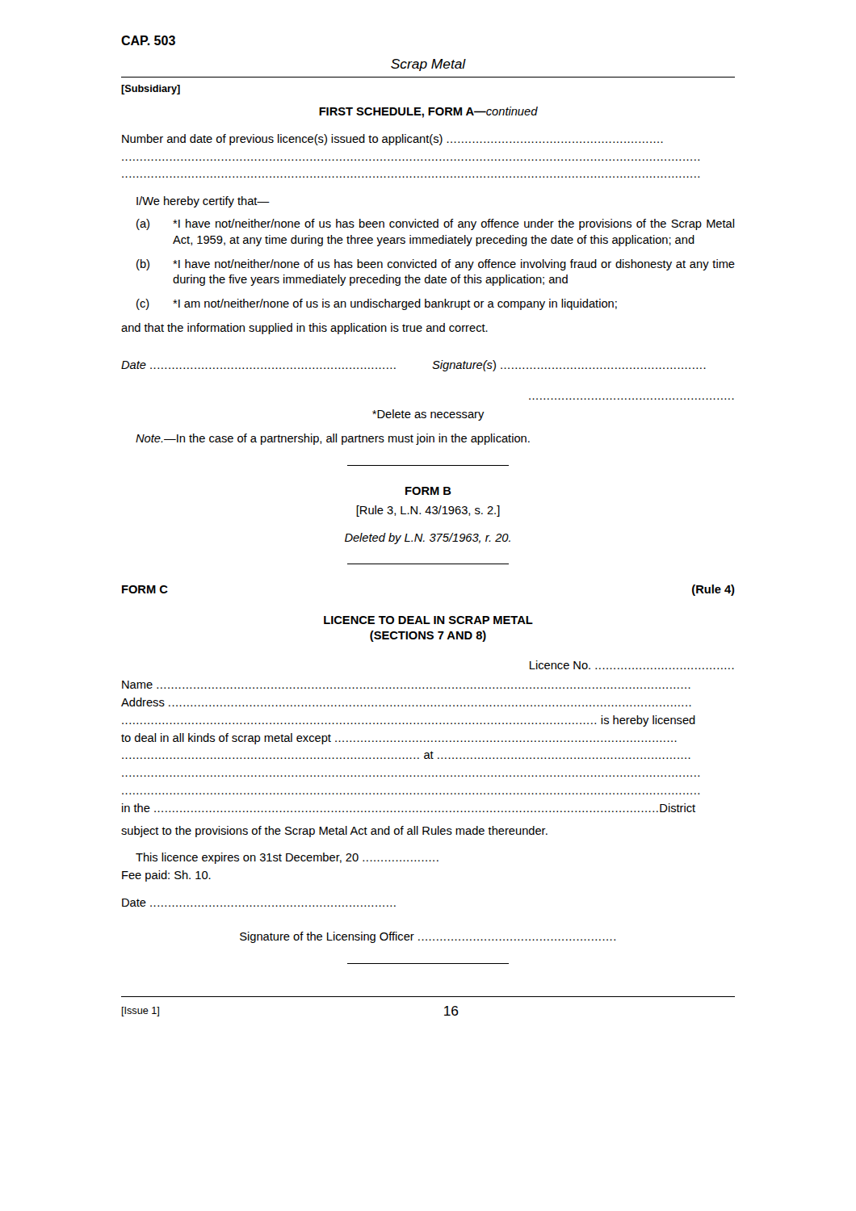CAP. 503
Scrap Metal
[Subsidiary]
FIRST SCHEDULE, FORM A—continued
Number and date of previous licence(s) issued to applicant(s) ...........................................................
.............................................................................................................................................................
.............................................................................................................................................................
I/We hereby certify that—
(a)*I have not/neither/none of us has been convicted of any offence under the provisions of the Scrap Metal Act, 1959, at any time during the three years immediately preceding the date of this application; and
(b)*I have not/neither/none of us has been convicted of any offence involving fraud or dishonesty at any time during the five years immediately preceding the date of this application; and
(c)*I am not/neither/none of us is an undischarged bankrupt or a company in liquidation;
and that the information supplied in this application is true and correct.
Date ...................................................................
Signature(s) ........................................................
........................................................
*Delete as necessary
Note.—In the case of a partnership, all partners must join in the application.
FORM B
[Rule 3, L.N. 43/1963, s. 2.]
Deleted by L.N. 375/1963, r. 20.
FORM C (Rule 4)
LICENCE TO DEAL IN SCRAP METAL
(SECTIONS 7 AND 8)
Licence No. ......................................
Name .................................................................................................................................................
Address ..............................................................................................................................................
................................................................................................................................. is hereby licensed
to deal in all kinds of scrap metal except .............................................................................................
................................................................................. at .....................................................................
.............................................................................................................................................................
.............................................................................................................................................................
in the ......................................................................................................................................... District
subject to the provisions of the Scrap Metal Act and of all Rules made thereunder.
This licence expires on 31st December, 20 .....................
Fee paid: Sh. 10.
Date ...................................................................
Signature of the Licensing Officer ......................................................
[Issue 1] 16